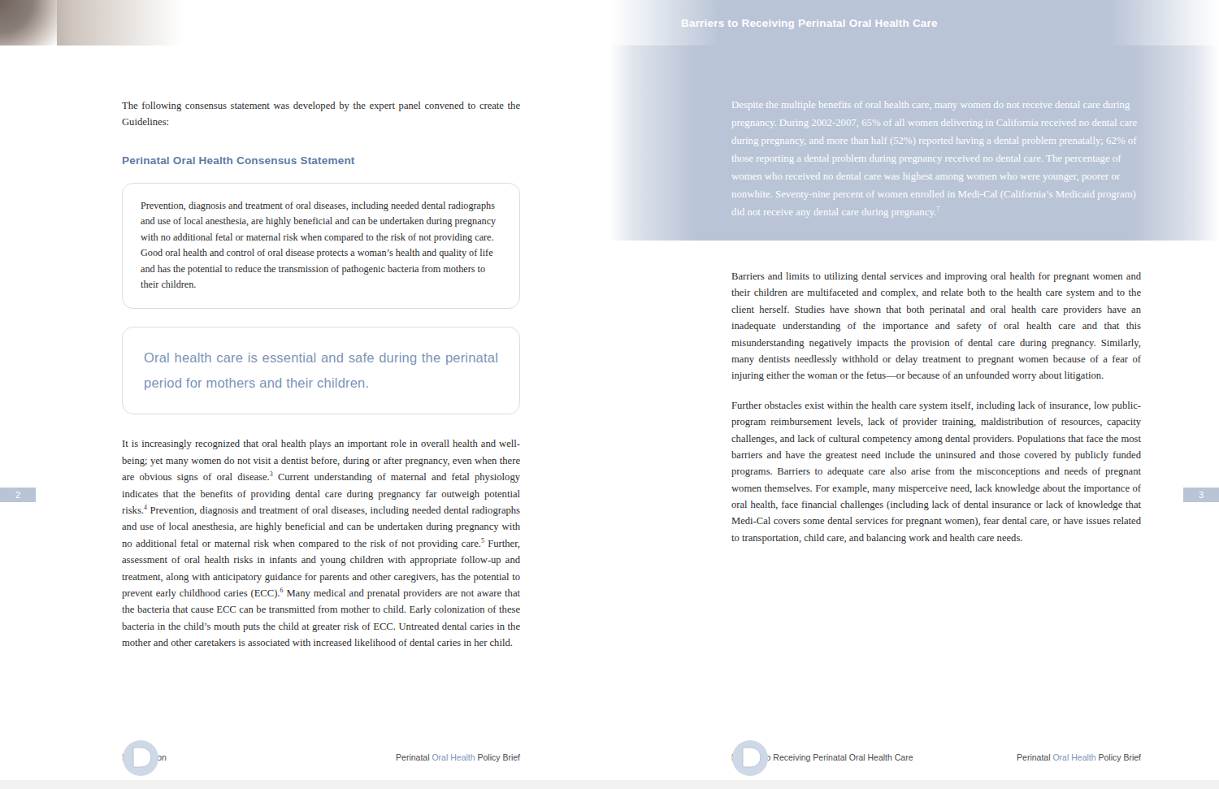The following consensus statement was developed by the expert panel convened to create the Guidelines:
Perinatal Oral Health Consensus Statement
Prevention, diagnosis and treatment of oral diseases, including needed dental radiographs and use of local anesthesia, are highly beneficial and can be undertaken during pregnancy with no additional fetal or maternal risk when compared to the risk of not providing care. Good oral health and control of oral disease protects a woman’s health and quality of life and has the potential to reduce the transmission of pathogenic bacteria from mothers to their children.
Oral health care is essential and safe during the perinatal period for mothers and their children.
It is increasingly recognized that oral health plays an important role in overall health and well-being; yet many women do not visit a dentist before, during or after pregnancy, even when there are obvious signs of oral disease.3 Current understanding of maternal and fetal physiology indicates that the benefits of providing dental care during pregnancy far outweigh potential risks.4 Prevention, diagnosis and treatment of oral diseases, including needed dental radiographs and use of local anesthesia, are highly beneficial and can be undertaken during pregnancy with no additional fetal or maternal risk when compared to the risk of not providing care.5 Further, assessment of oral health risks in infants and young children with appropriate follow-up and treatment, along with anticipatory guidance for parents and other caregivers, has the potential to prevent early childhood caries (ECC).6 Many medical and prenatal providers are not aware that the bacteria that cause ECC can be transmitted from mother to child. Early colonization of these bacteria in the child’s mouth puts the child at greater risk of ECC. Untreated dental caries in the mother and other caretakers is associated with increased likelihood of dental caries in her child.
2
Introduction
Perinatal Oral Health Policy Brief
Barriers to Receiving Perinatal Oral Health Care
Despite the multiple benefits of oral health care, many women do not receive dental care during pregnancy. During 2002-2007, 65% of all women delivering in California received no dental care during pregnancy, and more than half (52%) reported having a dental problem prenatally; 62% of those reporting a dental problem during pregnancy received no dental care. The percentage of women who received no dental care was highest among women who were younger, poorer or nonwhite. Seventy-nine percent of women enrolled in Medi-Cal (California’s Medicaid program) did not receive any dental care during pregnancy.7
Barriers and limits to utilizing dental services and improving oral health for pregnant women and their children are multifaceted and complex, and relate both to the health care system and to the client herself. Studies have shown that both perinatal and oral health care providers have an inadequate understanding of the importance and safety of oral health care and that this misunderstanding negatively impacts the provision of dental care during pregnancy. Similarly, many dentists needlessly withhold or delay treatment to pregnant women because of a fear of injuring either the woman or the fetus—or because of an unfounded worry about litigation.
Further obstacles exist within the health care system itself, including lack of insurance, low public-program reimbursement levels, lack of provider training, maldistribution of resources, capacity challenges, and lack of cultural competency among dental providers. Populations that face the most barriers and have the greatest need include the uninsured and those covered by publicly funded programs. Barriers to adequate care also arise from the misconceptions and needs of pregnant women themselves. For example, many misperceive need, lack knowledge about the importance of oral health, face financial challenges (including lack of dental insurance or lack of knowledge that Medi-Cal covers some dental services for pregnant women), fear dental care, or have issues related to transportation, child care, and balancing work and health care needs.
3
Barriers to Receiving Perinatal Oral Health Care
Perinatal Oral Health Policy Brief